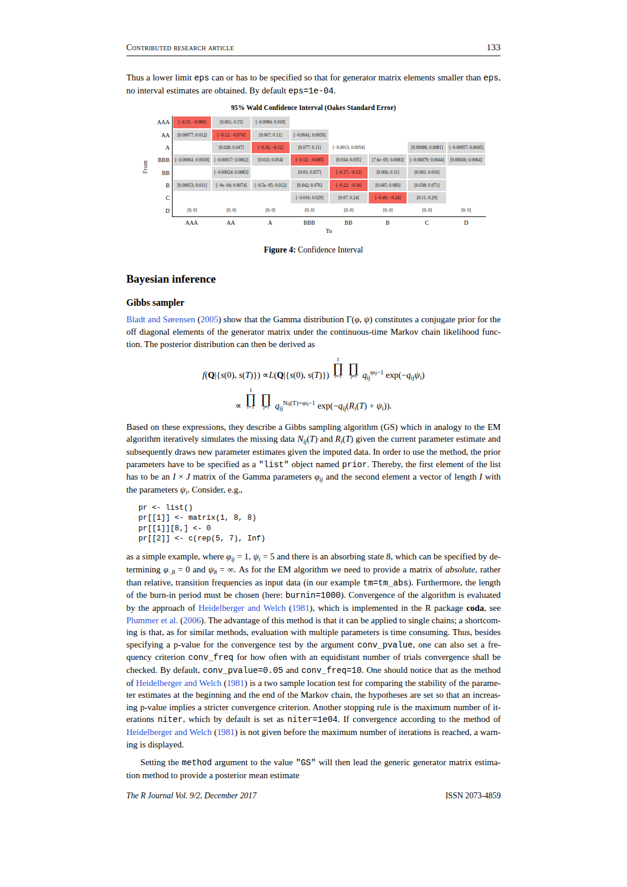Contributed research article
133
Thus a lower limit eps can or has to be specified so that for generator matrix elements smaller than eps, no interval estimates are obtained. By default eps=1e-04.
95% Wald Confidence Interval (Oakes Standard Error)
From
AAA AA A BBB BB B C D
[−0.15; −0.066]
[0.061; 0.15]
[−0.0084; 0.018]
[0.00077; 0.012]
[−0.12; −0.074]
[0.067; 0.11]
[−0.0041; 0.0059]
[0.028; 0.047]
[−0.16; −0.12]
[0.077; 0.11]
[−0.0013; 0.0054]
[0.00086; 0.0081]
[−0.00057; 0.0045]
[−0.00061; 0.0018]
[−0.00017; 0.0062]
[0.033; 0.054]
[−0.12; −0.085]
[0.034; 0.055]
[7.6e−05; 0.0083]
[−0.00079; 0.0044]
[0.00036; 0.0064]
[−0.00024; 0.0083]
[0.03; 0.057]
[−0.17; −0.12]
[0.066; 0.11]
[0.001; 0.016]
[0.00053; 0.011]
[−9e−04; 0.0074]
[−6.5e−05; 0.012]
[0.042; 0.076]
[−0.22; −0.16]
[0.045; 0.083]
[0.038; 0.071]
[−0.016; 0.029]
[0.07; 0.24]
[−0.49; −0.24]
[0.11; 0.29]
[0; 0]
[0; 0]
[0; 0]
[0; 0]
[0; 0]
[0; 0]
[0; 0]
[0; 0]
AAA AA ABBB BB BCD
To
Figure 4: Confidence Interval
Bayesian inference
Gibbs sampler
Bladt and Sørensen (2005) show that the Gamma distribution Γ(φ, ψ) constitutes a conjugate prior for the off diagonal elements of the generator matrix under the continuous-time Markov chain likelihood function. The posterior distribution can then be derived as
f(Q|{s(0), s(T)}) ∝L(Q|{s(0), s(T)}) I∏i=1 ∏j≠i qij φij−1 exp(−qij ψi)
∝ I∏i=1 ∏j≠i qij Nij(T)+φij−1 exp(−qij(Ri(T) + ψi)).
Based on these expressions, they describe a Gibbs sampling algorithm (GS) which in analogy to the EM algorithm iteratively simulates the missing data Nij(T) and Ri(T) given the current parameter estimate and subsequently draws new parameter estimates given the imputed data. In order to use the method, the prior parameters have to be specified as a "list" object named prior. Thereby, the first element of the list has to be an I × J matrix of the Gamma parameters φij and the second element a vector of length I with the parameters ψi. Consider, e.g.,
pr <- list()
pr[[1]] <- matrix(1, 8, 8)
pr[[1]][8,] <- 0
pr[[2]] <- c(rep(5, 7), Inf)
as a simple example, where φij = 1, ψi = 5 and there is an absorbing state 8, which can be specified by determining φ·,8 = 0 and ψ 8 = ∞. As for the EM algorithm we need to provide a matrix of absolute, rather than relative, transition frequencies as input data (in our example tm=tm_abs). Furthermore, the length of the burn-in period must be chosen (here: burnin=1000). Convergence of the algorithm is evaluated by the approach of Heidelberger and Welch (1981), which is implemented in the R package coda, see Plummer et al. (2006). The advantage of this method is that it can be applied to single chains; a shortcoming is that, as for similar methods, evaluation with multiple parameters is time consuming. Thus, besides specifying a p-value for the convergence test by the argument conv_pvalue, one can also set a frequency criterion conv_freq for how often with an equidistant number of trials convergence shall be checked. By default, conv_pvalue=0.05 and conv_freq=10. One should notice that as the method of Heidelberger and Welch (1981) is a two sample location test for comparing the stability of the parameter estimates at the beginning and the end of the Markov chain, the hypotheses are set so that an increasing p-value implies a stricter convergence criterion. Another stopping rule is the maximum number of iterations niter, which by default is set as niter=1e04. If convergence according to the method of Heidelberger and Welch (1981) is not given before the maximum number of iterations is reached, a warning is displayed.
Setting the method argument to the value "GS" will then lead the generic generator matrix estimation method to provide a posterior mean estimate
The R Journal Vol. 9/2, December 2017
ISSN 2073-4859